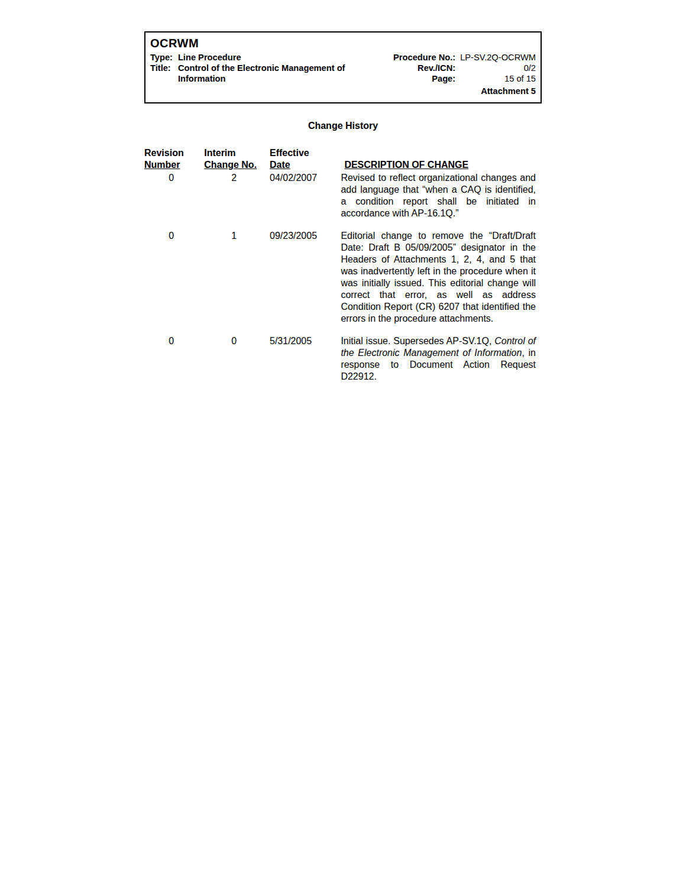OCRWM
| / Type: / Line Procedure / / Title: / Control of the Electronic Management of Information / | / Procedure No.: / LP-SV.2Q-OCRWM / / Rev./ICN: / 0/2 / / Page: / 15 of 15 / Attachment 5 |
Change History
| Revision Number | Interim Change No. | Effective Date | DESCRIPTION OF CHANGE |
| --- | --- | --- | --- |
| 0 | 2 | 04/02/2007 | Revised to reflect organizational changes and add language that “when a CAQ is identified, a condition report shall be initiated in accordance with AP-16.1Q.” |
| 0 | 1 | 09/23/2005 | Editorial change to remove the “Draft/Draft Date: Draft B 05/09/2005” designator in the Headers of Attachments 1, 2, 4, and 5 that was inadvertently left in the procedure when it was initially issued. This editorial change will correct that error, as well as address Condition Report (CR) 6207 that identified the errors in the procedure attachments. |
| 0 | 0 | 5/31/2005 | Initial issue. Supersedes AP-SV.1Q, Control of the Electronic Management of Information , in response to Document Action Request D22912. |